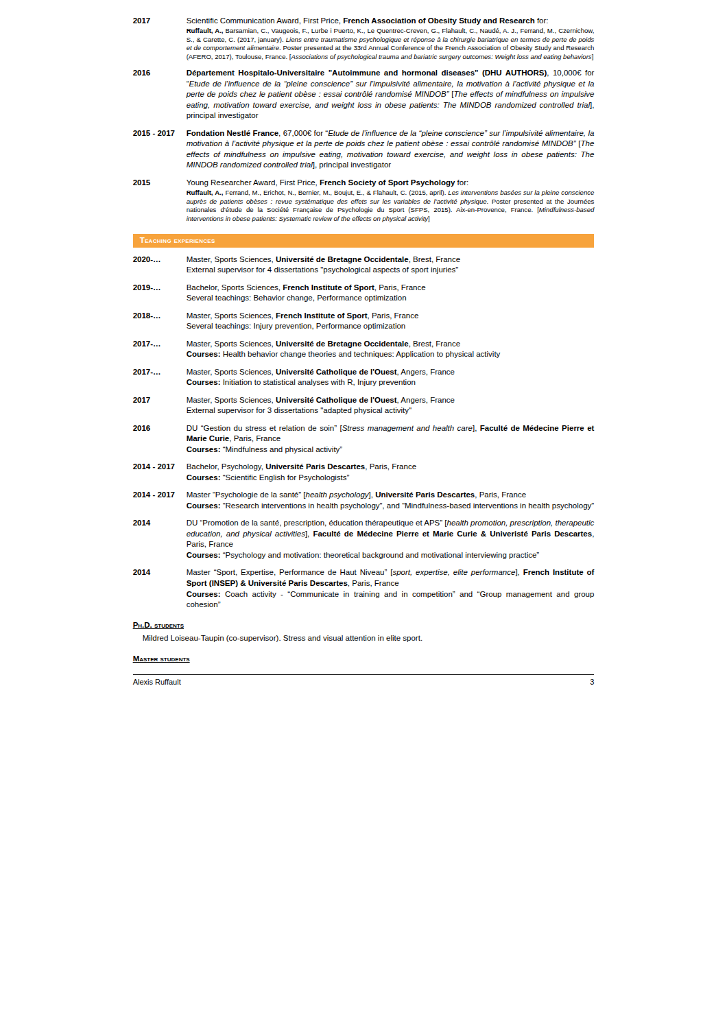2017
Scientific Communication Award, First Price, French Association of Obesity Study and Research for:
Ruffault, A., Barsamian, C., Vaugeois, F., Lurbe i Puerto, K., Le Quentrec-Creven, G., Flahault, C., Naudé, A. J., Ferrand, M., Czernichow, S., & Carette, C. (2017, january). Liens entre traumatisme psychologique et réponse à la chirurgie bariatrique en termes de perte de poids et de comportement alimentaire. Poster presented at the 33rd Annual Conference of the French Association of Obesity Study and Research (AFERO, 2017), Toulouse, France. [Associations of psychological trauma and bariatric surgery outcomes: Weight loss and eating behaviors]
2016
Département Hospitalo-Universitaire "Autoimmune and hormonal diseases" (DHU AUTHORS), 10,000€ for “Etude de l’influence de la “pleine conscience” sur l’impulsivité alimentaire, la motivation à l’activité physique et la perte de poids chez le patient obèse : essai contrôlé randomisé MINDOB” [The effects of mindfulness on impulsive eating, motivation toward exercise, and weight loss in obese patients: The MINDOB randomized controlled trial], principal investigator
2015 - 2017
Fondation Nestlé France, 67,000€ for “Etude de l’influence de la “pleine conscience” sur l’impulsivité alimentaire, la motivation à l’activité physique et la perte de poids chez le patient obèse : essai contrôlé randomisé MINDOB” [The effects of mindfulness on impulsive eating, motivation toward exercise, and weight loss in obese patients: The MINDOB randomized controlled trial], principal investigator
2015
Young Researcher Award, First Price, French Society of Sport Psychology for:
Ruffault, A., Ferrand, M., Erichot, N., Bernier, M., Boujut, E., & Flahault, C. (2015, april). Les interventions basées sur la pleine conscience auprès de patients obèses : revue systématique des effets sur les variables de l’activité physique. Poster presented at the Journées nationales d’étude de la Société Française de Psychologie du Sport (SFPS, 2015). Aix-en-Provence, France. [Mindfulness-based interventions in obese patients: Systematic review of the effects on physical activity]
Teaching experiences
2020-…
Master, Sports Sciences, Université de Bretagne Occidentale, Brest, France
External supervisor for 4 dissertations "psychological aspects of sport injuries"
2019-…
Bachelor, Sports Sciences, French Institute of Sport, Paris, France
Several teachings: Behavior change, Performance optimization
2018-…
Master, Sports Sciences, French Institute of Sport, Paris, France
Several teachings: Injury prevention, Performance optimization
2017-…
Master, Sports Sciences, Université de Bretagne Occidentale, Brest, France
Courses: Health behavior change theories and techniques: Application to physical activity
2017-…
Master, Sports Sciences, Université Catholique de l'Ouest, Angers, France
Courses: Initiation to statistical analyses with R, Injury prevention
2017
Master, Sports Sciences, Université Catholique de l'Ouest, Angers, France
External supervisor for 3 dissertations "adapted physical activity"
2016
DU “Gestion du stress et relation de soin” [Stress management and health care], Faculté de Médecine Pierre et Marie Curie, Paris, France
Courses: “Mindfulness and physical activity”
2014 - 2017
Bachelor, Psychology, Université Paris Descartes, Paris, France
Courses: “Scientific English for Psychologists”
2014 - 2017
Master “Psychologie de la santé” [health psychology], Université Paris Descartes, Paris, France
Courses: “Research interventions in health psychology”, and “Mindfulness-based interventions in health psychology”
2014
DU “Promotion de la santé, prescription, éducation thérapeutique et APS” [health promotion, prescription, therapeutic education, and physical activities], Faculté de Médecine Pierre et Marie Curie & Univeristé Paris Descartes, Paris, France
Courses: “Psychology and motivation: theoretical background and motivational interviewing practice”
2014
Master “Sport, Expertise, Performance de Haut Niveau” [sport, expertise, elite performance], French Institute of Sport (INSEP) & Université Paris Descartes, Paris, France
Courses: Coach activity - “Communicate in training and in competition” and “Group management and group cohesion”
Ph.D. students
Mildred Loiseau-Taupin (co-supervisor). Stress and visual attention in elite sport.
Master students
Alexis Ruffault
3